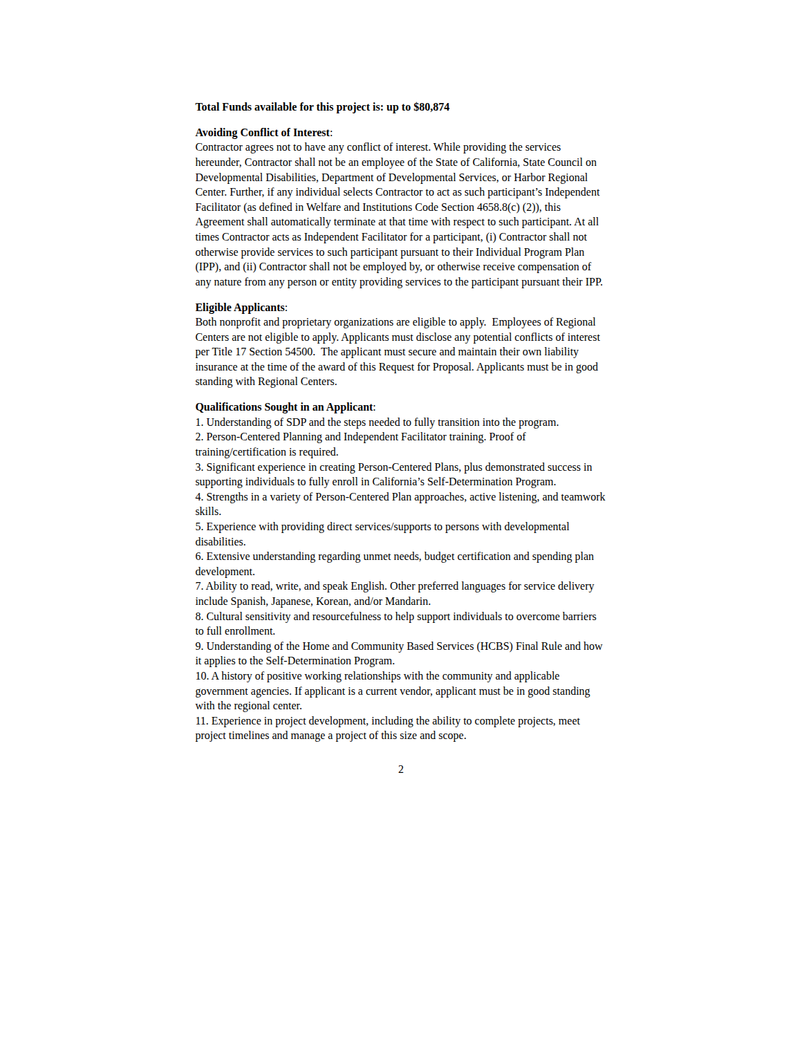Total Funds available for this project is: up to $80,874
Avoiding Conflict of Interest:
Contractor agrees not to have any conflict of interest. While providing the services hereunder, Contractor shall not be an employee of the State of California, State Council on Developmental Disabilities, Department of Developmental Services, or Harbor Regional Center. Further, if any individual selects Contractor to act as such participant’s Independent Facilitator (as defined in Welfare and Institutions Code Section 4658.8(c) (2)), this Agreement shall automatically terminate at that time with respect to such participant. At all times Contractor acts as Independent Facilitator for a participant, (i) Contractor shall not otherwise provide services to such participant pursuant to their Individual Program Plan (IPP), and (ii) Contractor shall not be employed by, or otherwise receive compensation of any nature from any person or entity providing services to the participant pursuant their IPP.
Eligible Applicants:
Both nonprofit and proprietary organizations are eligible to apply. Employees of Regional Centers are not eligible to apply. Applicants must disclose any potential conflicts of interest per Title 17 Section 54500. The applicant must secure and maintain their own liability insurance at the time of the award of this Request for Proposal. Applicants must be in good standing with Regional Centers.
Qualifications Sought in an Applicant:
1. Understanding of SDP and the steps needed to fully transition into the program.
2. Person-Centered Planning and Independent Facilitator training. Proof of training/certification is required.
3. Significant experience in creating Person-Centered Plans, plus demonstrated success in supporting individuals to fully enroll in California’s Self-Determination Program.
4. Strengths in a variety of Person-Centered Plan approaches, active listening, and teamwork skills.
5. Experience with providing direct services/supports to persons with developmental disabilities.
6. Extensive understanding regarding unmet needs, budget certification and spending plan development.
7. Ability to read, write, and speak English. Other preferred languages for service delivery include Spanish, Japanese, Korean, and/or Mandarin.
8. Cultural sensitivity and resourcefulness to help support individuals to overcome barriers to full enrollment.
9. Understanding of the Home and Community Based Services (HCBS) Final Rule and how it applies to the Self-Determination Program.
10. A history of positive working relationships with the community and applicable government agencies. If applicant is a current vendor, applicant must be in good standing with the regional center.
11. Experience in project development, including the ability to complete projects, meet project timelines and manage a project of this size and scope.
2